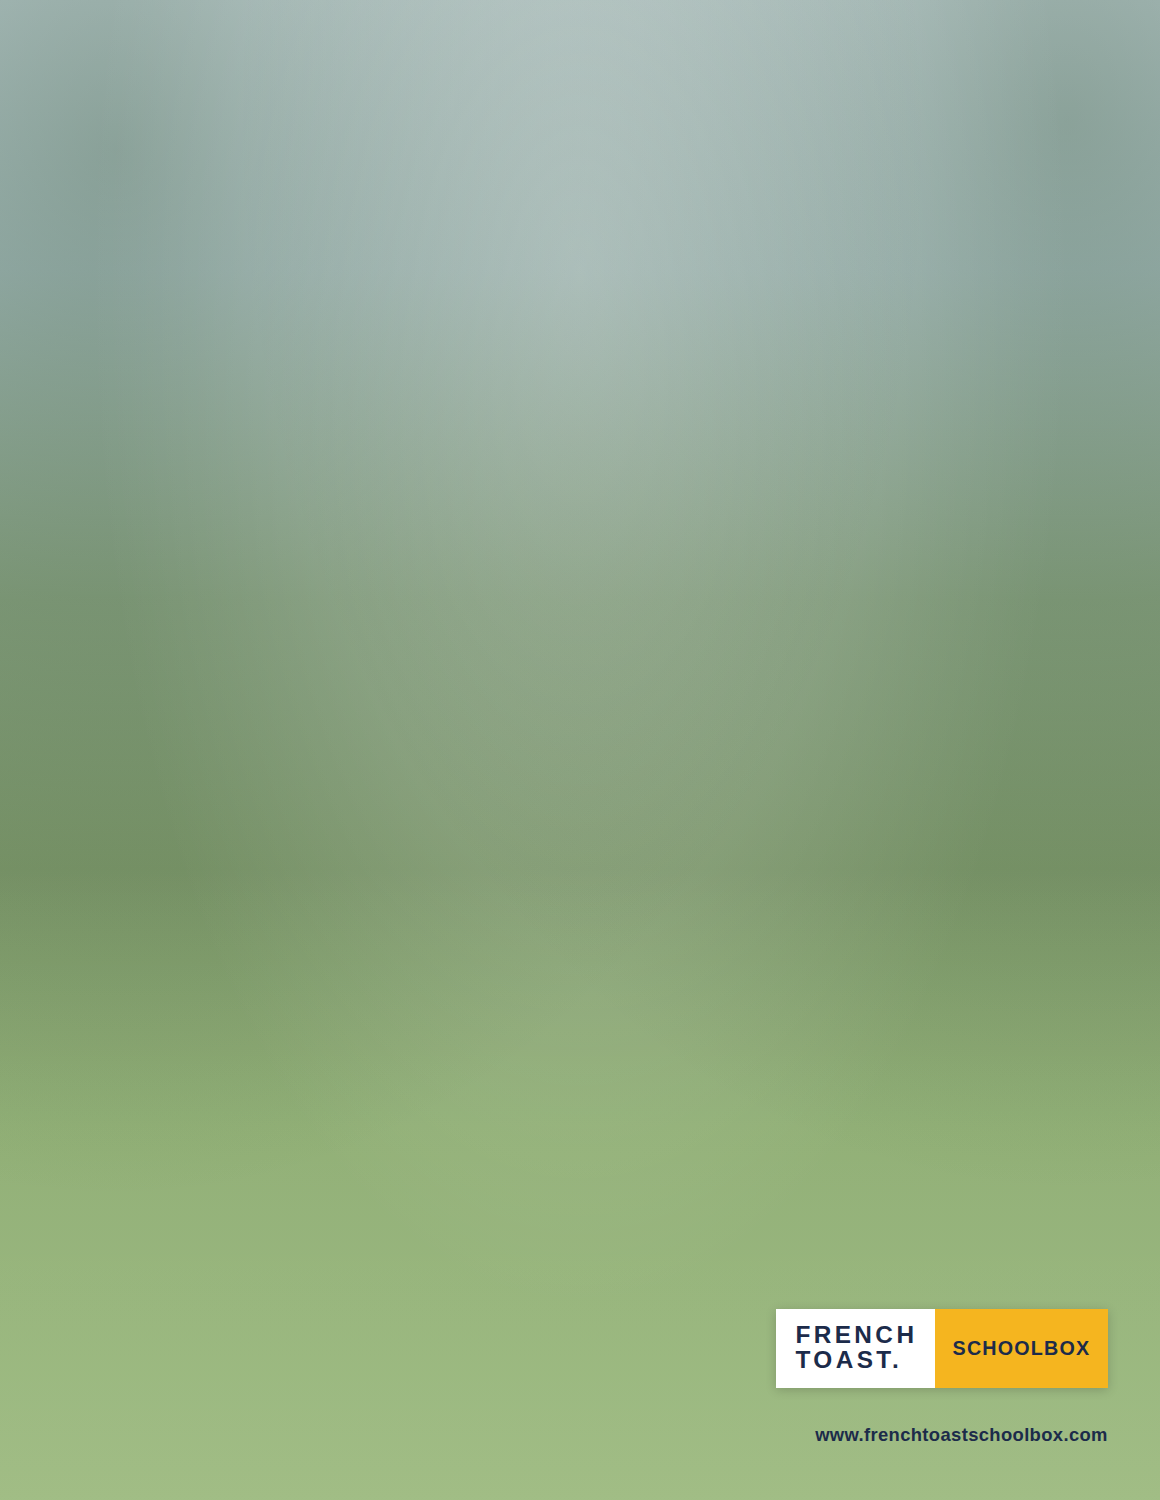French Toast Schoolbox school uniforms
Five students in school uniforms walking across a lawn in front of a stone school building.
French Toast.
Schoolbox
www.frenchtoastschoolbox.com